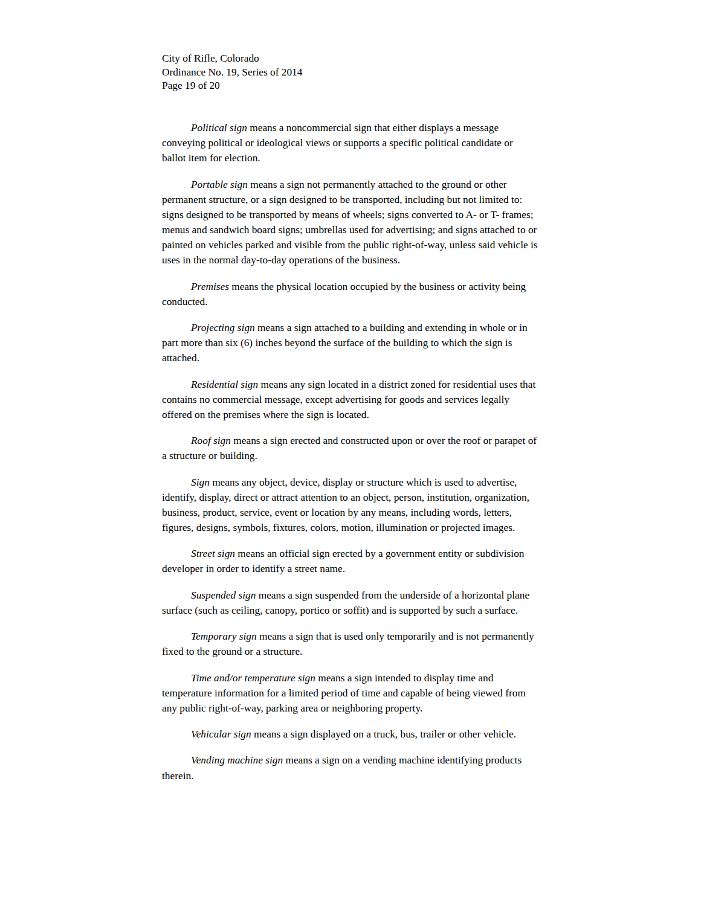City of Rifle, Colorado
Ordinance No. 19, Series of 2014
Page 19 of 20
Political sign means a noncommercial sign that either displays a message conveying political or ideological views or supports a specific political candidate or ballot item for election.
Portable sign means a sign not permanently attached to the ground or other permanent structure, or a sign designed to be transported, including but not limited to: signs designed to be transported by means of wheels; signs converted to A- or T- frames; menus and sandwich board signs; umbrellas used for advertising; and signs attached to or painted on vehicles parked and visible from the public right-of-way, unless said vehicle is uses in the normal day-to-day operations of the business.
Premises means the physical location occupied by the business or activity being conducted.
Projecting sign means a sign attached to a building and extending in whole or in part more than six (6) inches beyond the surface of the building to which the sign is attached.
Residential sign means any sign located in a district zoned for residential uses that contains no commercial message, except advertising for goods and services legally offered on the premises where the sign is located.
Roof sign means a sign erected and constructed upon or over the roof or parapet of a structure or building.
Sign means any object, device, display or structure which is used to advertise, identify, display, direct or attract attention to an object, person, institution, organization, business, product, service, event or location by any means, including words, letters, figures, designs, symbols, fixtures, colors, motion, illumination or projected images.
Street sign means an official sign erected by a government entity or subdivision developer in order to identify a street name.
Suspended sign means a sign suspended from the underside of a horizontal plane surface (such as ceiling, canopy, portico or soffit) and is supported by such a surface.
Temporary sign means a sign that is used only temporarily and is not permanently fixed to the ground or a structure.
Time and/or temperature sign means a sign intended to display time and temperature information for a limited period of time and capable of being viewed from any public right-of-way, parking area or neighboring property.
Vehicular sign means a sign displayed on a truck, bus, trailer or other vehicle.
Vending machine sign means a sign on a vending machine identifying products therein.